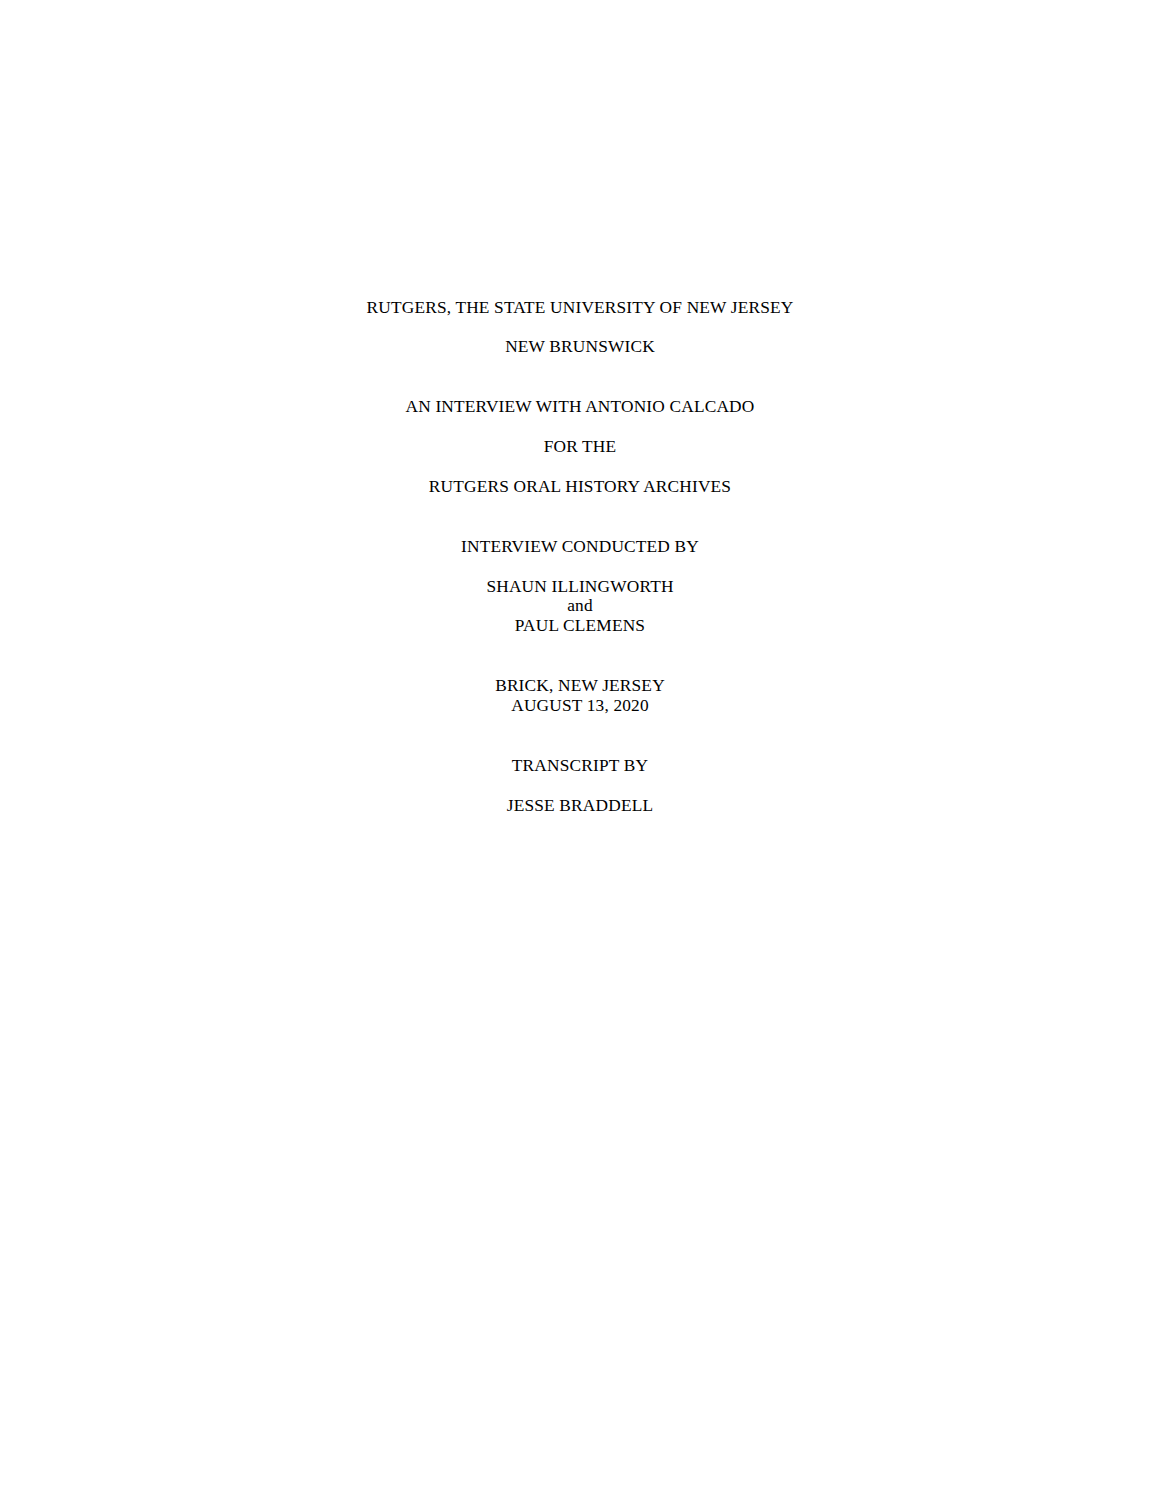RUTGERS, THE STATE UNIVERSITY OF NEW JERSEY
NEW BRUNSWICK
AN INTERVIEW WITH ANTONIO CALCADO
FOR THE
RUTGERS ORAL HISTORY ARCHIVES
INTERVIEW CONDUCTED BY
SHAUN ILLINGWORTH
and
PAUL CLEMENS
BRICK, NEW JERSEY
AUGUST 13, 2020
TRANSCRIPT BY
JESSE BRADDELL